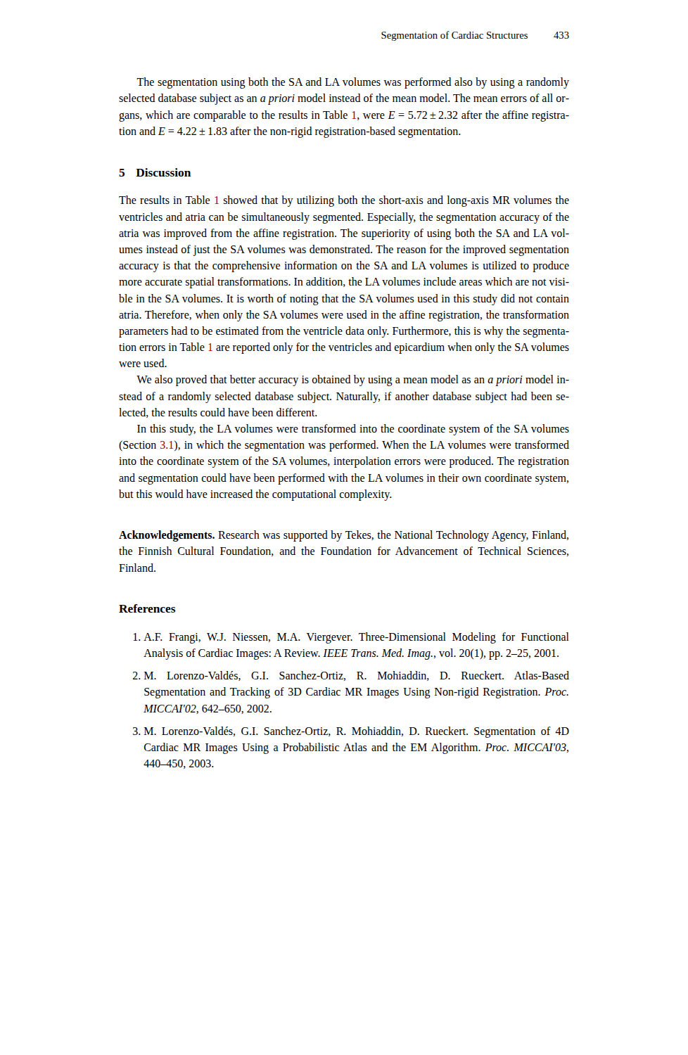Segmentation of Cardiac Structures433
The segmentation using both the SA and LA volumes was performed also by using a randomly selected database subject as an a priori model instead of the mean model. The mean errors of all organs, which are comparable to the results in Table 1, were E = 5.72 ± 2.32 after the affine registration and E = 4.22 ± 1.83 after the non-rigid registration-based segmentation.
5 Discussion
The results in Table 1 showed that by utilizing both the short-axis and long-axis MR volumes the ventricles and atria can be simultaneously segmented. Especially, the segmentation accuracy of the atria was improved from the affine registration. The superiority of using both the SA and LA volumes instead of just the SA volumes was demonstrated. The reason for the improved segmentation accuracy is that the comprehensive information on the SA and LA volumes is utilized to produce more accurate spatial transformations. In addition, the LA volumes include areas which are not visible in the SA volumes. It is worth of noting that the SA volumes used in this study did not contain atria. Therefore, when only the SA volumes were used in the affine registration, the transformation parameters had to be estimated from the ventricle data only. Furthermore, this is why the segmentation errors in Table 1 are reported only for the ventricles and epicardium when only the SA volumes were used.
We also proved that better accuracy is obtained by using a mean model as an a priori model instead of a randomly selected database subject. Naturally, if another database subject had been selected, the results could have been different.
In this study, the LA volumes were transformed into the coordinate system of the SA volumes (Section 3.1), in which the segmentation was performed. When the LA volumes were transformed into the coordinate system of the SA volumes, interpolation errors were produced. The registration and segmentation could have been performed with the LA volumes in their own coordinate system, but this would have increased the computational complexity.
Acknowledgements. Research was supported by Tekes, the National Technology Agency, Finland, the Finnish Cultural Foundation, and the Foundation for Advancement of Technical Sciences, Finland.
References
A.F. Frangi, W.J. Niessen, M.A. Viergever. Three-Dimensional Modeling for Functional Analysis of Cardiac Images: A Review. IEEE Trans. Med. Imag., vol. 20(1), pp. 2–25, 2001.
M. Lorenzo-Valdés, G.I. Sanchez-Ortiz, R. Mohiaddin, D. Rueckert. Atlas-Based Segmentation and Tracking of 3D Cardiac MR Images Using Non-rigid Registration. Proc. MICCAI'02, 642–650, 2002.
M. Lorenzo-Valdés, G.I. Sanchez-Ortiz, R. Mohiaddin, D. Rueckert. Segmentation of 4D Cardiac MR Images Using a Probabilistic Atlas and the EM Algorithm. Proc. MICCAI'03, 440–450, 2003.